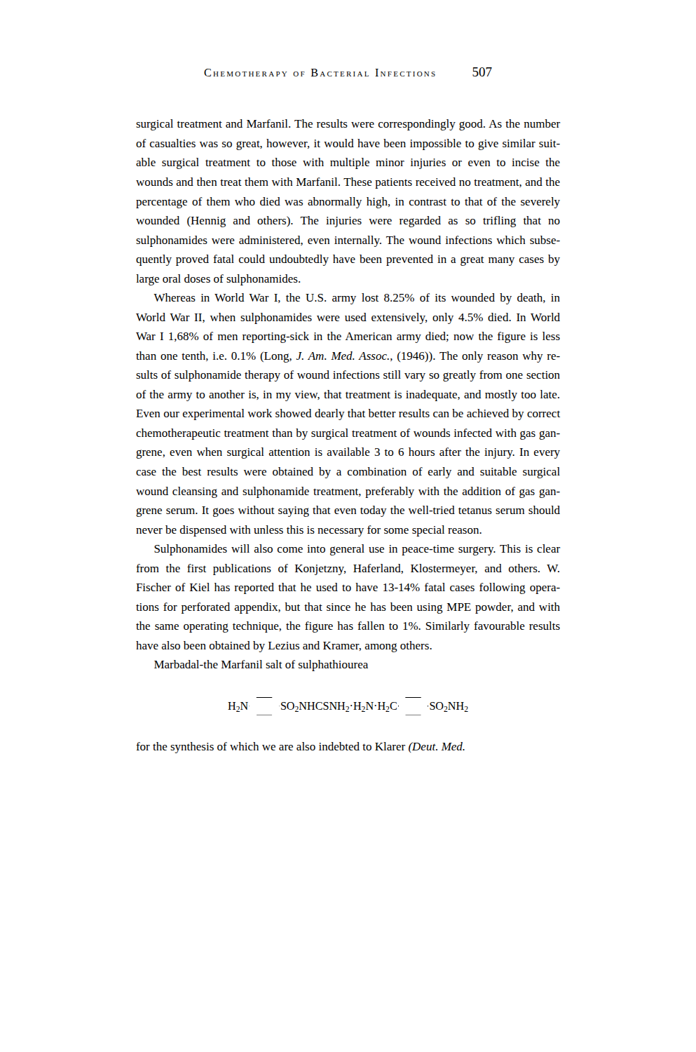Chemotherapy of Bacterial Infections 507
surgical treatment and Marfanil. The results were correspondingly good. As the number of casualties was so great, however, it would have been impossible to give similar suitable surgical treatment to those with multiple minor injuries or even to incise the wounds and then treat them with Marfanil. These patients received no treatment, and the percentage of them who died was abnormally high, in contrast to that of the severely wounded (Hennig and others). The injuries were regarded as so trifling that no sulphonamides were administered, even internally. The wound infections which subsequently proved fatal could undoubtedly have been prevented in a great many cases by large oral doses of sulphonamides.
Whereas in World War I, the U.S. army lost 8.25% of its wounded by death, in World War II, when sulphonamides were used extensively, only 4.5% died. In World War I 1,68% of men reporting-sick in the American army died; now the figure is less than one tenth, i.e. 0.1% (Long, J. Am. Med. Assoc., (1946)). The only reason why results of sulphonamide therapy of wound infections still vary so greatly from one section of the army to another is, in my view, that treatment is inadequate, and mostly too late. Even our experimental work showed dearly that better results can be achieved by correct chemotherapeutic treatment than by surgical treatment of wounds infected with gas gangrene, even when surgical attention is available 3 to 6 hours after the injury. In every case the best results were obtained by a combination of early and suitable surgical wound cleansing and sulphonamide treatment, preferably with the addition of gas gangrene serum. It goes without saying that even today the well-tried tetanus serum should never be dispensed with unless this is necessary for some special reason.
Sulphonamides will also come into general use in peace-time surgery. This is clear from the first publications of Konjetzny, Haferland, Klostermeyer, and others. W. Fischer of Kiel has reported that he used to have 13-14% fatal cases following operations for perforated appendix, but that since he has been using MPE powder, and with the same operating technique, the figure has fallen to 1%. Similarly favourable results have also been obtained by Lezius and Kramer, among others.
Marbadal-the Marfanil salt of sulphathiourea
H2N SO2NHCSNH2·H2N·H2C SO2NH2
for the synthesis of which we are also indebted to Klarer (Deut. Med.